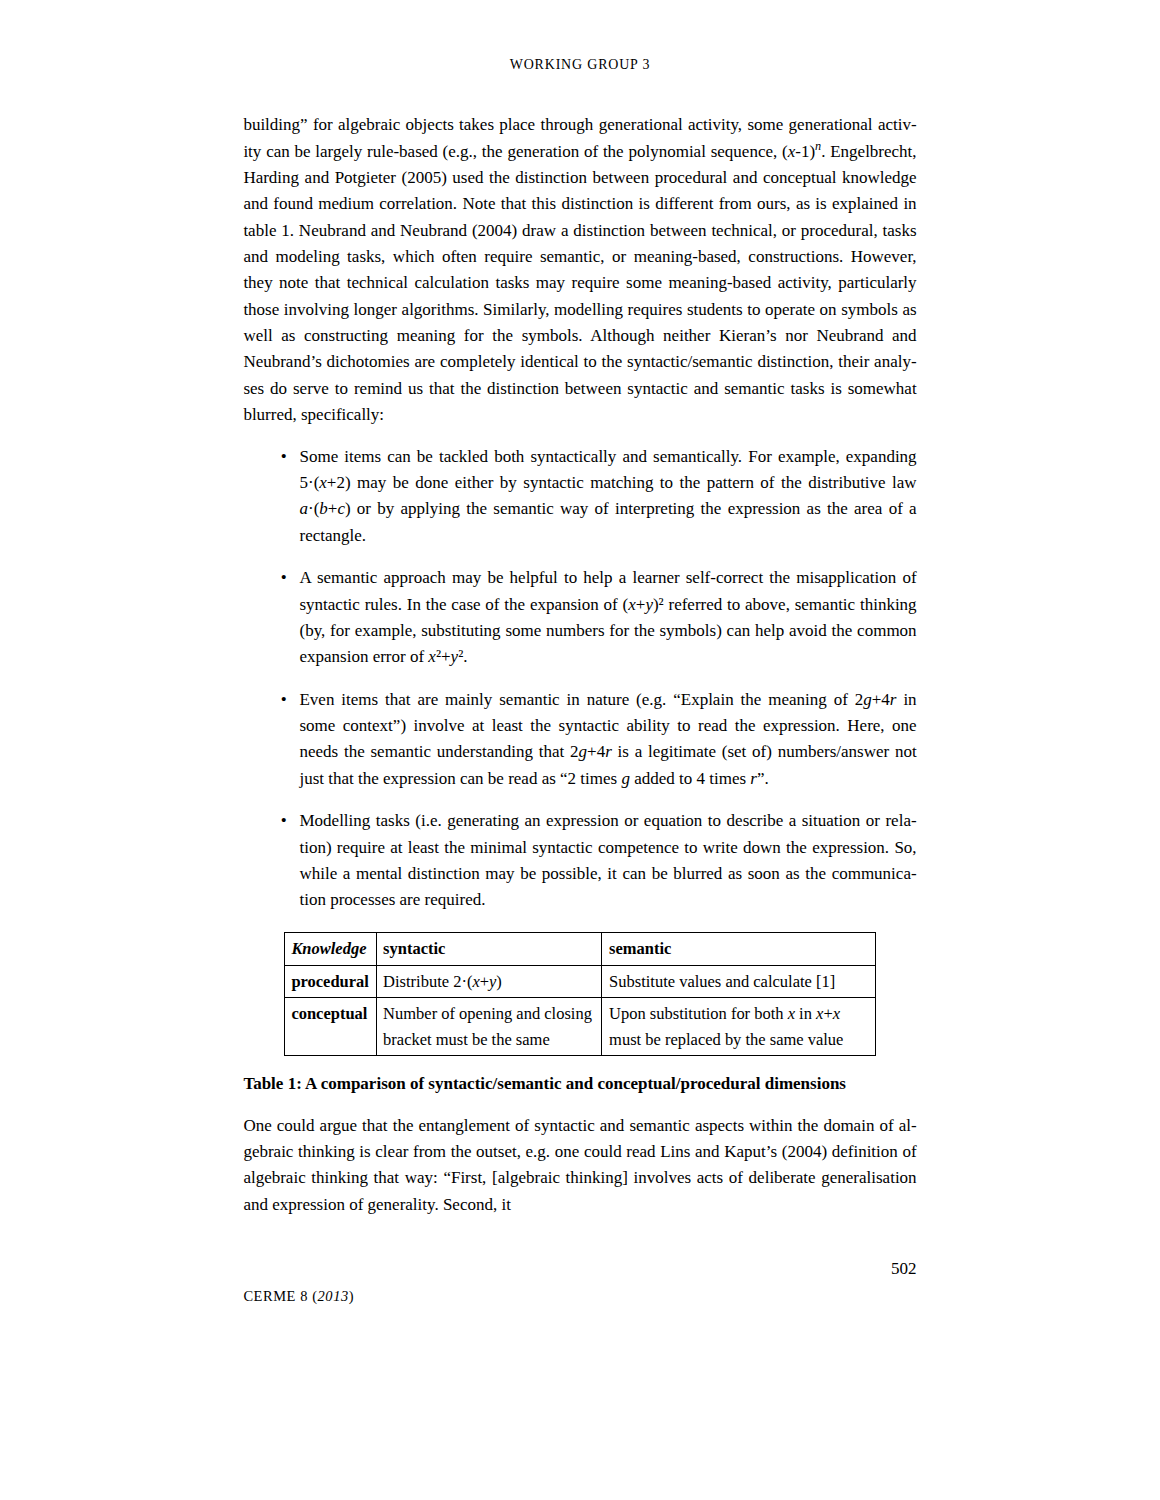Working Group 3
building” for algebraic objects takes place through generational activity, some generational activity can be largely rule-based (e.g., the generation of the polynomial sequence, (x-1)n. Engelbrecht, Harding and Potgieter (2005) used the distinction between procedural and conceptual knowledge and found medium correlation. Note that this distinction is different from ours, as is explained in table 1. Neubrand and Neubrand (2004) draw a distinction between technical, or procedural, tasks and modeling tasks, which often require semantic, or meaning-based, constructions. However, they note that technical calculation tasks may require some meaning-based activity, particularly those involving longer algorithms. Similarly, modelling requires students to operate on symbols as well as constructing meaning for the symbols. Although neither Kieran’s nor Neubrand and Neubrand’s dichotomies are completely identical to the syntactic/semantic distinction, their analyses do serve to remind us that the distinction between syntactic and semantic tasks is somewhat blurred, specifically:
Some items can be tackled both syntactically and semantically. For example, expanding 5·(x+2) may be done either by syntactic matching to the pattern of the distributive law a·(b+c) or by applying the semantic way of interpreting the expression as the area of a rectangle.
A semantic approach may be helpful to help a learner self-correct the misapplication of syntactic rules. In the case of the expansion of (x+y)² referred to above, semantic thinking (by, for example, substituting some numbers for the symbols) can help avoid the common expansion error of x²+y².
Even items that are mainly semantic in nature (e.g. “Explain the meaning of 2g+4r in some context”) involve at least the syntactic ability to read the expression. Here, one needs the semantic understanding that 2g+4r is a legitimate (set of) numbers/answer not just that the expression can be read as “2 times g added to 4 times r”.
Modelling tasks (i.e. generating an expression or equation to describe a situation or relation) require at least the minimal syntactic competence to write down the expression. So, while a mental distinction may be possible, it can be blurred as soon as the communication processes are required.
| Knowledge | syntactic | semantic |
| --- | --- | --- |
| procedural | Distribute 2·( x + y ) | Substitute values and calculate [1] |
| conceptual | Number of opening and closing bracket must be the same | Upon substitution for both x in x + x must be replaced by the same value |
Table 1: A comparison of syntactic/semantic and conceptual/procedural dimensions
One could argue that the entanglement of syntactic and semantic aspects within the domain of algebraic thinking is clear from the outset, e.g. one could read Lins and Kaput’s (2004) definition of algebraic thinking that way: “First, [algebraic thinking] involves acts of deliberate generalisation and expression of generality. Second, it
502
CERME 8 (2013)